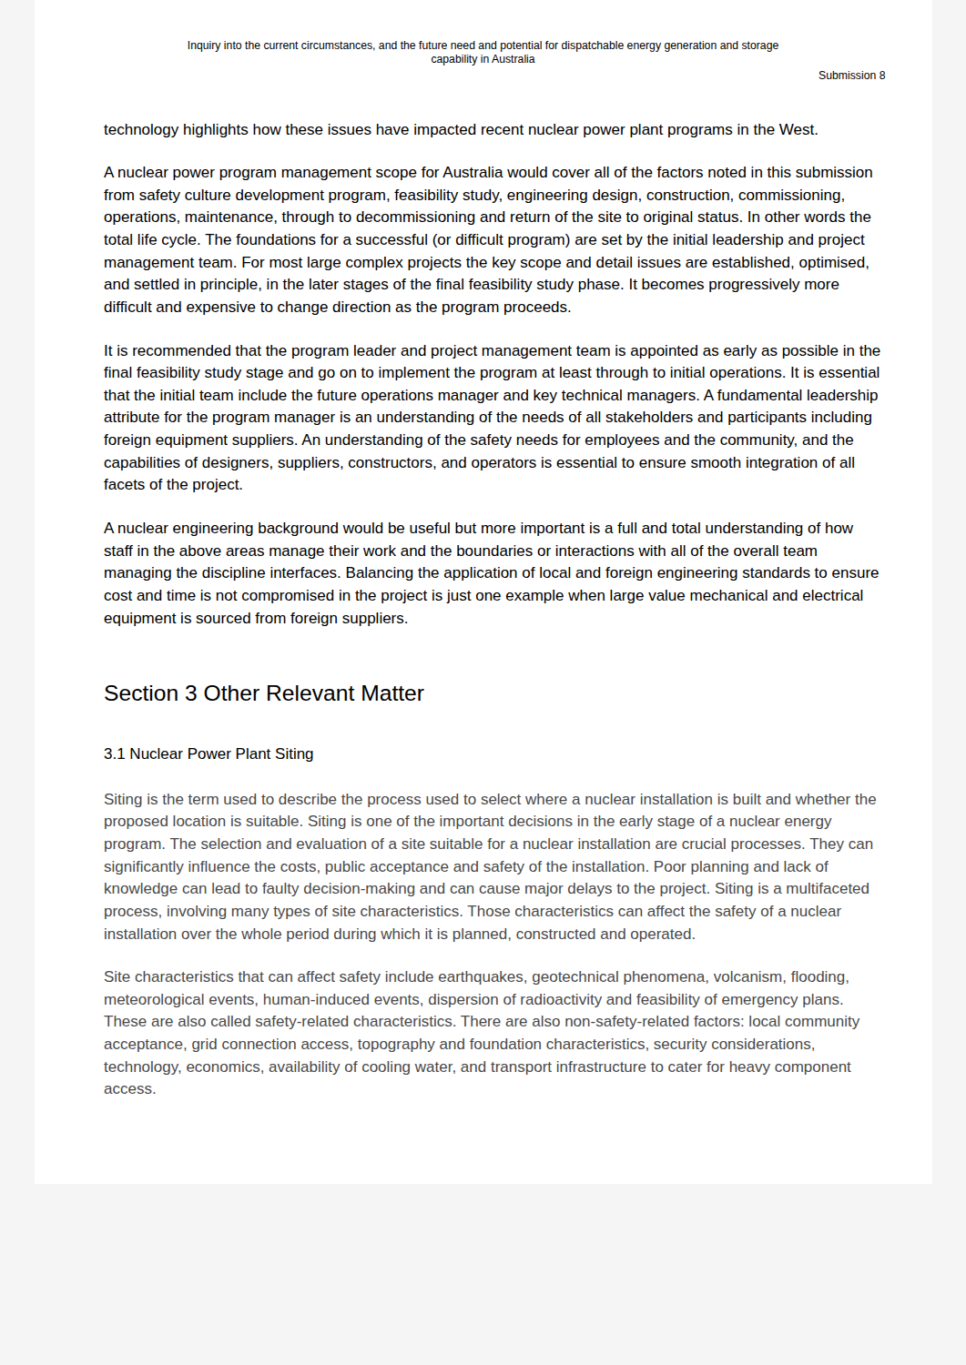Inquiry into the current circumstances, and the future need and potential for dispatchable energy generation and storage
capability in Australia
Submission 8
technology highlights how these issues have impacted recent nuclear power plant programs in the West.
A nuclear power program management scope for Australia would cover all of the factors noted in this submission from safety culture development program, feasibility study, engineering design, construction, commissioning, operations, maintenance, through to decommissioning and return of the site to original status. In other words the total life cycle. The foundations for a successful (or difficult program) are set by the initial leadership and project management team. For most large complex projects the key scope and detail issues are established, optimised, and settled in principle, in the later stages of the final feasibility study phase. It becomes progressively more difficult and expensive to change direction as the program proceeds.
It is recommended that the program leader and project management team is appointed as early as possible in the final feasibility study stage and go on to implement the program at least through to initial operations. It is essential that the initial team include the future operations manager and key technical managers. A fundamental leadership attribute for the program manager is an understanding of the needs of all stakeholders and participants including foreign equipment suppliers. An understanding of the safety needs for employees and the community, and the capabilities of designers, suppliers, constructors, and operators is essential to ensure smooth integration of all facets of the project.
A nuclear engineering background would be useful but more important is a full and total understanding of how staff in the above areas manage their work and the boundaries or interactions with all of the overall team managing the discipline interfaces. Balancing the application of local and foreign engineering standards to ensure cost and time is not compromised in the project is just one example when large value mechanical and electrical equipment is sourced from foreign suppliers.
Section 3 Other Relevant Matter
3.1 Nuclear Power Plant Siting
Siting is the term used to describe the process used to select where a nuclear installation is built and whether the proposed location is suitable. Siting is one of the important decisions in the early stage of a nuclear energy program. The selection and evaluation of a site suitable for a nuclear installation are crucial processes. They can significantly influence the costs, public acceptance and safety of the installation. Poor planning and lack of knowledge can lead to faulty decision-making and can cause major delays to the project. Siting is a multifaceted process, involving many types of site characteristics. Those characteristics can affect the safety of a nuclear installation over the whole period during which it is planned, constructed and operated.
Site characteristics that can affect safety include earthquakes, geotechnical phenomena, volcanism, flooding, meteorological events, human-induced events, dispersion of radioactivity and feasibility of emergency plans. These are also called safety-related characteristics. There are also non-safety-related factors: local community acceptance, grid connection access, topography and foundation characteristics, security considerations, technology, economics, availability of cooling water, and transport infrastructure to cater for heavy component access.